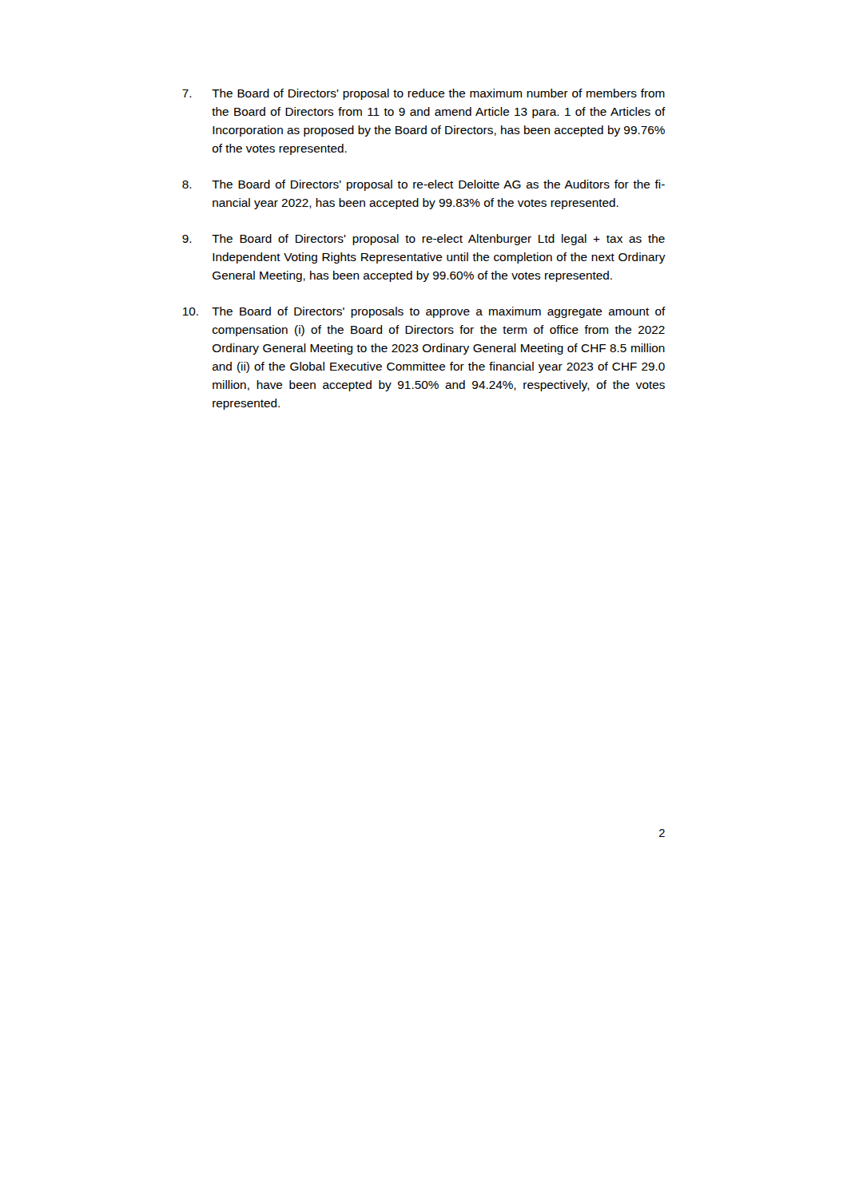7. The Board of Directors' proposal to reduce the maximum number of members from the Board of Directors from 11 to 9 and amend Article 13 para. 1 of the Articles of Incorporation as proposed by the Board of Directors, has been accepted by 99.76% of the votes represented.
8. The Board of Directors' proposal to re-elect Deloitte AG as the Auditors for the financial year 2022, has been accepted by 99.83% of the votes represented.
9. The Board of Directors' proposal to re-elect Altenburger Ltd legal + tax as the Independent Voting Rights Representative until the completion of the next Ordinary General Meeting, has been accepted by 99.60% of the votes represented.
10. The Board of Directors' proposals to approve a maximum aggregate amount of compensation (i) of the Board of Directors for the term of office from the 2022 Ordinary General Meeting to the 2023 Ordinary General Meeting of CHF 8.5 million and (ii) of the Global Executive Committee for the financial year 2023 of CHF 29.0 million, have been accepted by 91.50% and 94.24%, respectively, of the votes represented.
2